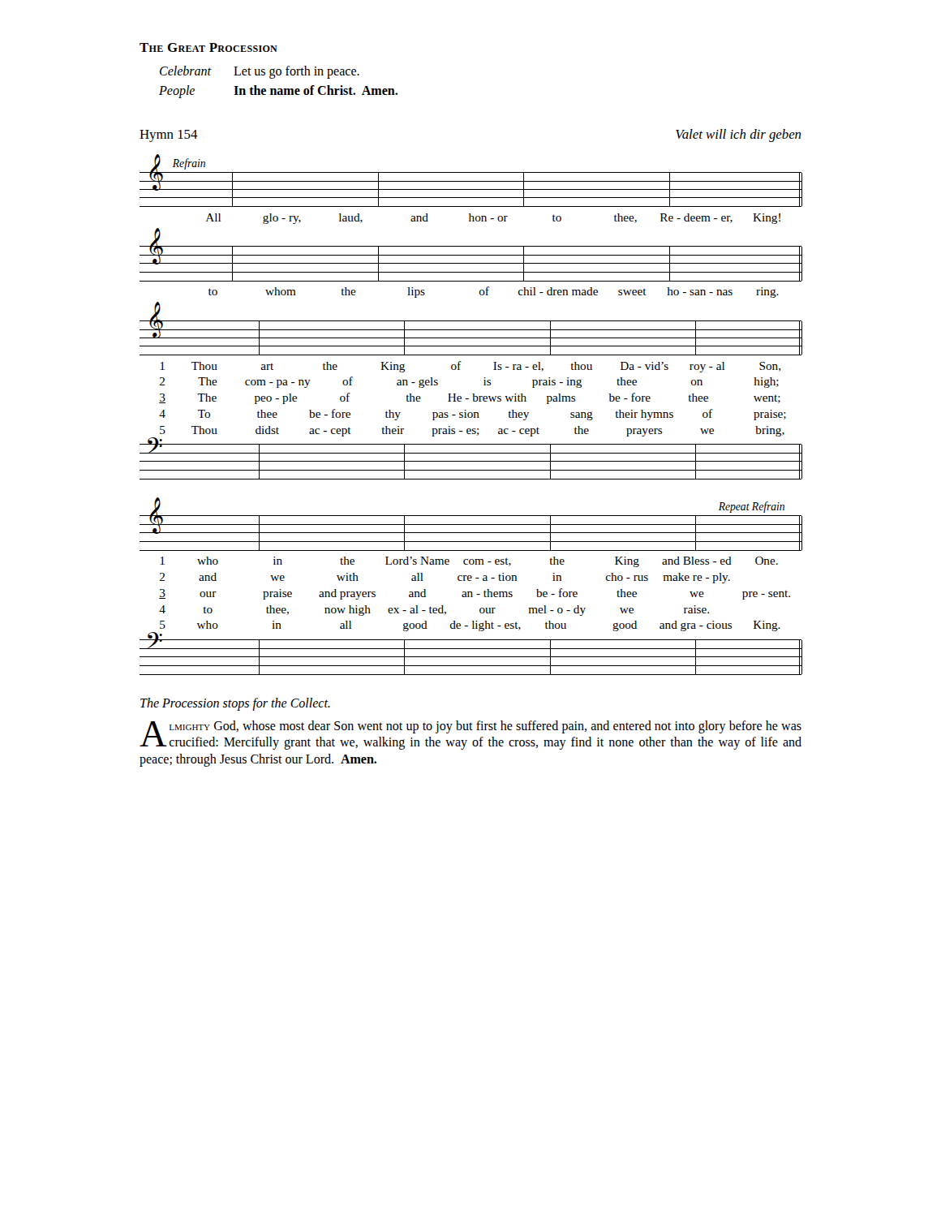The Great Procession
Celebrant Let us go forth in peace.
People In the name of Christ. Amen.
Hymn 154 Valet will ich dir geben
Refrain
𝄞
All glo - ry, laud, and hon - or to thee, Re - deem - er, King!
𝄞
to whom the lips of chil - dren made sweet ho - san - nas ring.
𝄞
1 Thou art the King of Is - ra - el, thou Da - vid’s roy - al Son,
2 The com - pa - ny of an - gels is prais - ing thee on high;
3 The peo - ple of the He - brews with palms be - fore thee went;
4 To thee be - fore thy pas - sion they sang their hymns of praise;
5 Thou didst ac - cept their prais - es; ac - cept the prayers we bring,
𝄢
Repeat Refrain
𝄞
1 who in the Lord’s Name com - est, the King and Bless - ed One.
2 and we with all cre - a - tion in cho - rus make re - ply.
3 our praise and prayers and an - thems be - fore thee we pre - sent.
4 to thee, now high ex - al - ted, our mel - o - dy we raise.
5 who in all good de - light - est, thou good and gra - cious King.
𝄢
The Procession stops for the Collect.
Almighty God, whose most dear Son went not up to joy but first he suffered pain, and entered not into glory before he was crucified: Mercifully grant that we, walking in the way of the cross, may find it none other than the way of life and peace; through Jesus Christ our Lord. Amen.